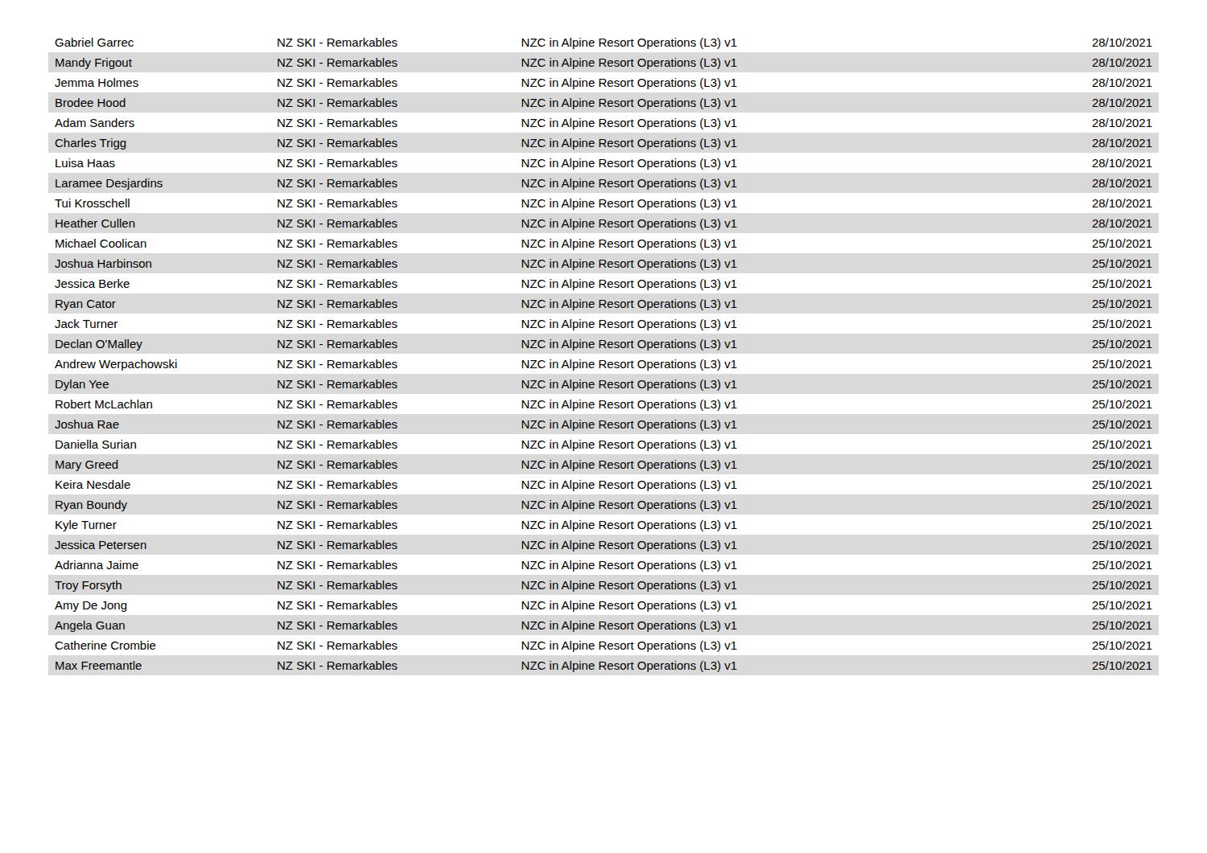| Gabriel Garrec | NZ SKI - Remarkables | NZC in Alpine Resort Operations (L3) v1 | 28/10/2021 |
| Mandy Frigout | NZ SKI - Remarkables | NZC in Alpine Resort Operations (L3) v1 | 28/10/2021 |
| Jemma Holmes | NZ SKI - Remarkables | NZC in Alpine Resort Operations (L3) v1 | 28/10/2021 |
| Brodee Hood | NZ SKI - Remarkables | NZC in Alpine Resort Operations (L3) v1 | 28/10/2021 |
| Adam Sanders | NZ SKI - Remarkables | NZC in Alpine Resort Operations (L3) v1 | 28/10/2021 |
| Charles Trigg | NZ SKI - Remarkables | NZC in Alpine Resort Operations (L3) v1 | 28/10/2021 |
| Luisa Haas | NZ SKI - Remarkables | NZC in Alpine Resort Operations (L3) v1 | 28/10/2021 |
| Laramee Desjardins | NZ SKI - Remarkables | NZC in Alpine Resort Operations (L3) v1 | 28/10/2021 |
| Tui Krosschell | NZ SKI - Remarkables | NZC in Alpine Resort Operations (L3) v1 | 28/10/2021 |
| Heather Cullen | NZ SKI - Remarkables | NZC in Alpine Resort Operations (L3) v1 | 28/10/2021 |
| Michael Coolican | NZ SKI - Remarkables | NZC in Alpine Resort Operations (L3) v1 | 25/10/2021 |
| Joshua Harbinson | NZ SKI - Remarkables | NZC in Alpine Resort Operations (L3) v1 | 25/10/2021 |
| Jessica Berke | NZ SKI - Remarkables | NZC in Alpine Resort Operations (L3) v1 | 25/10/2021 |
| Ryan Cator | NZ SKI - Remarkables | NZC in Alpine Resort Operations (L3) v1 | 25/10/2021 |
| Jack Turner | NZ SKI - Remarkables | NZC in Alpine Resort Operations (L3) v1 | 25/10/2021 |
| Declan O'Malley | NZ SKI - Remarkables | NZC in Alpine Resort Operations (L3) v1 | 25/10/2021 |
| Andrew Werpachowski | NZ SKI - Remarkables | NZC in Alpine Resort Operations (L3) v1 | 25/10/2021 |
| Dylan Yee | NZ SKI - Remarkables | NZC in Alpine Resort Operations (L3) v1 | 25/10/2021 |
| Robert McLachlan | NZ SKI - Remarkables | NZC in Alpine Resort Operations (L3) v1 | 25/10/2021 |
| Joshua Rae | NZ SKI - Remarkables | NZC in Alpine Resort Operations (L3) v1 | 25/10/2021 |
| Daniella Surian | NZ SKI - Remarkables | NZC in Alpine Resort Operations (L3) v1 | 25/10/2021 |
| Mary Greed | NZ SKI - Remarkables | NZC in Alpine Resort Operations (L3) v1 | 25/10/2021 |
| Keira Nesdale | NZ SKI - Remarkables | NZC in Alpine Resort Operations (L3) v1 | 25/10/2021 |
| Ryan Boundy | NZ SKI - Remarkables | NZC in Alpine Resort Operations (L3) v1 | 25/10/2021 |
| Kyle Turner | NZ SKI - Remarkables | NZC in Alpine Resort Operations (L3) v1 | 25/10/2021 |
| Jessica Petersen | NZ SKI - Remarkables | NZC in Alpine Resort Operations (L3) v1 | 25/10/2021 |
| Adrianna Jaime | NZ SKI - Remarkables | NZC in Alpine Resort Operations (L3) v1 | 25/10/2021 |
| Troy Forsyth | NZ SKI - Remarkables | NZC in Alpine Resort Operations (L3) v1 | 25/10/2021 |
| Amy De Jong | NZ SKI - Remarkables | NZC in Alpine Resort Operations (L3) v1 | 25/10/2021 |
| Angela Guan | NZ SKI - Remarkables | NZC in Alpine Resort Operations (L3) v1 | 25/10/2021 |
| Catherine Crombie | NZ SKI - Remarkables | NZC in Alpine Resort Operations (L3) v1 | 25/10/2021 |
| Max Freemantle | NZ SKI - Remarkables | NZC in Alpine Resort Operations (L3) v1 | 25/10/2021 |